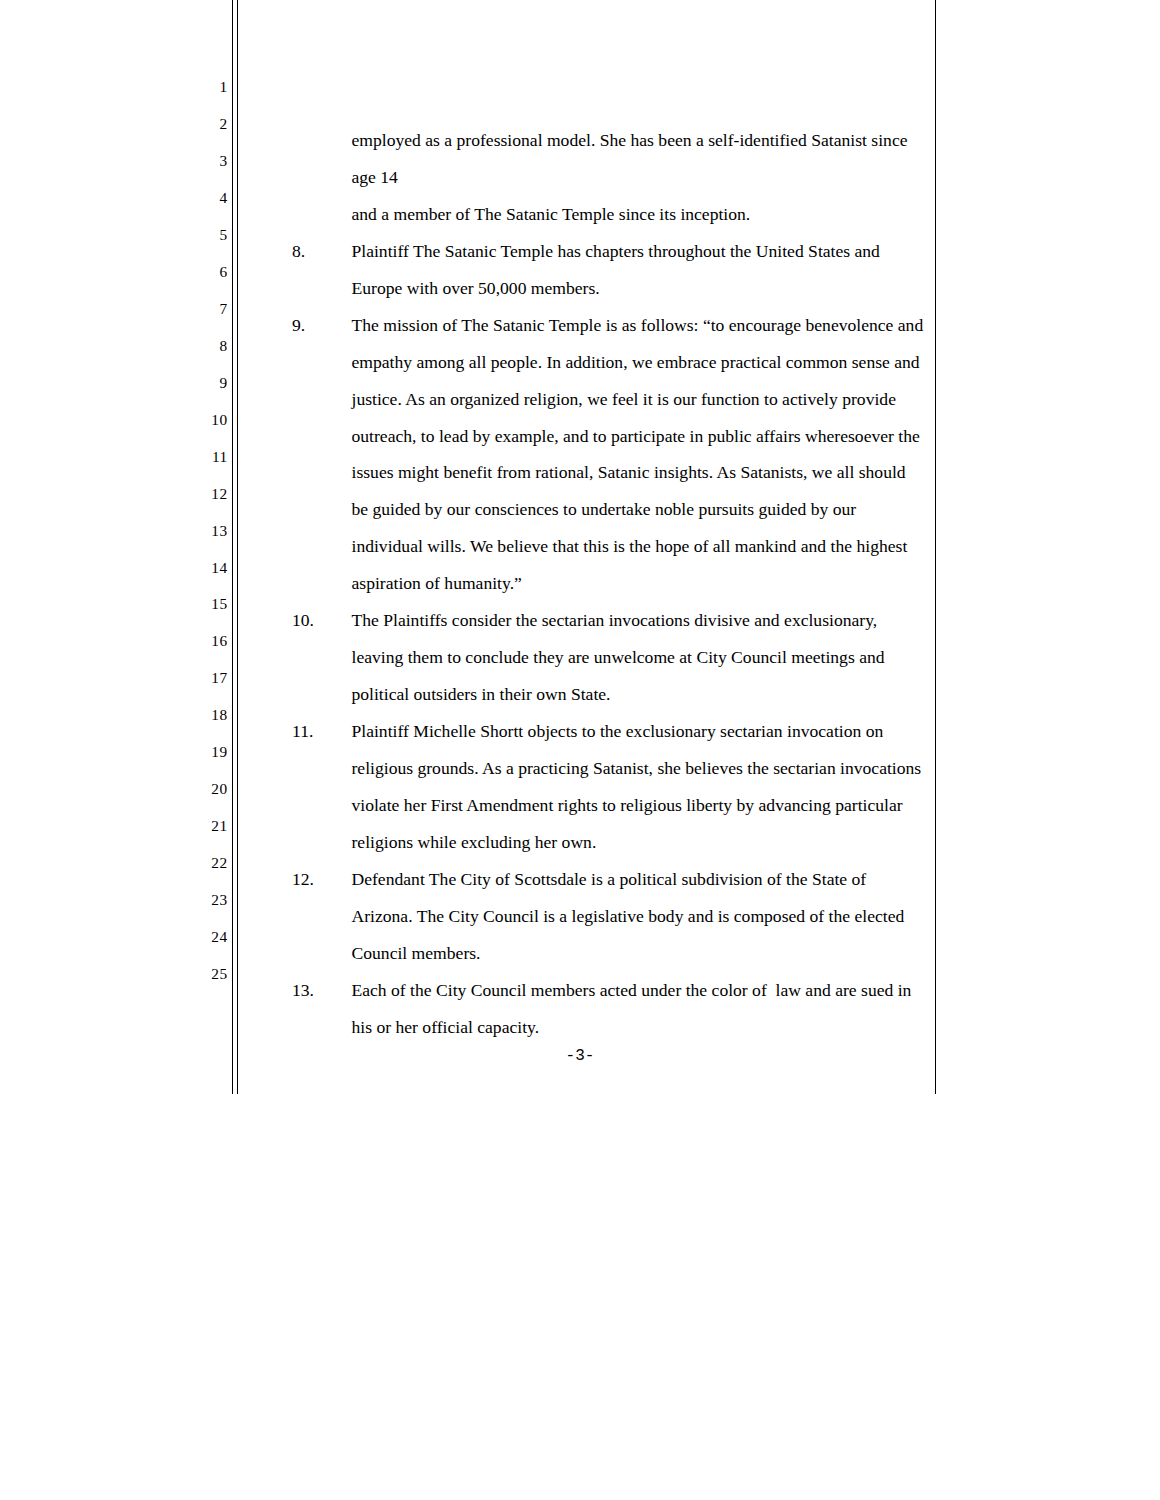1
2
3
4
5
6
7
8
9
10
11
12
13
14
15
16
17
18
19
20
21
22
23
24
25
employed as a professional model. She has been a self-identified Satanist since age 14
and a member of The Satanic Temple since its inception.
8. Plaintiff The Satanic Temple has chapters throughout the United States and Europe with over 50,000 members.
9. The mission of The Satanic Temple is as follows: “to encourage benevolence and empathy among all people. In addition, we embrace practical common sense and justice. As an organized religion, we feel it is our function to actively provide outreach, to lead by example, and to participate in public affairs wheresoever the issues might benefit from rational, Satanic insights. As Satanists, we all should be guided by our consciences to undertake noble pursuits guided by our individual wills. We believe that this is the hope of all mankind and the highest aspiration of humanity.”
10. The Plaintiffs consider the sectarian invocations divisive and exclusionary, leaving them to conclude they are unwelcome at City Council meetings and political outsiders in their own State.
11. Plaintiff Michelle Shortt objects to the exclusionary sectarian invocation on religious grounds. As a practicing Satanist, she believes the sectarian invocations violate her First Amendment rights to religious liberty by advancing particular religions while excluding her own.
12. Defendant The City of Scottsdale is a political subdivision of the State of Arizona. The City Council is a legislative body and is composed of the elected Council members.
13. Each of the City Council members acted under the color of law and are sued in his or her official capacity.
-3-